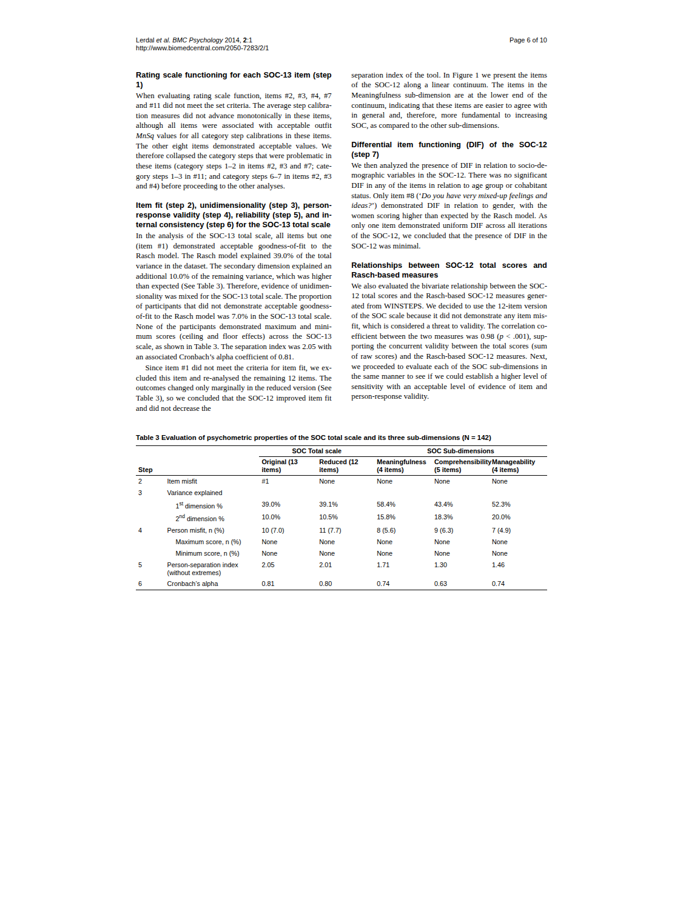Lerdal et al. BMC Psychology 2014, 2:1
http://www.biomedcentral.com/2050-7283/2/1
Page 6 of 10
Rating scale functioning for each SOC-13 item (step 1)
When evaluating rating scale function, items #2, #3, #4, #7 and #11 did not meet the set criteria. The average step calibration measures did not advance monotonically in these items, although all items were associated with acceptable outfit MnSq values for all category step calibrations in these items. The other eight items demonstrated acceptable values. We therefore collapsed the category steps that were problematic in these items (category steps 1–2 in items #2, #3 and #7; category steps 1–3 in #11; and category steps 6–7 in items #2, #3 and #4) before proceeding to the other analyses.
Item fit (step 2), unidimensionality (step 3), person-response validity (step 4), reliability (step 5), and internal consistency (step 6) for the SOC-13 total scale
In the analysis of the SOC-13 total scale, all items but one (item #1) demonstrated acceptable goodness-of-fit to the Rasch model. The Rasch model explained 39.0% of the total variance in the dataset. The secondary dimension explained an additional 10.0% of the remaining variance, which was higher than expected (See Table 3). Therefore, evidence of unidimensionality was mixed for the SOC-13 total scale. The proportion of participants that did not demonstrate acceptable goodness-of-fit to the Rasch model was 7.0% in the SOC-13 total scale. None of the participants demonstrated maximum and minimum scores (ceiling and floor effects) across the SOC-13 scale, as shown in Table 3. The separation index was 2.05 with an associated Cronbach’s alpha coefficient of 0.81.
Since item #1 did not meet the criteria for item fit, we excluded this item and re-analysed the remaining 12 items. The outcomes changed only marginally in the reduced version (See Table 3), so we concluded that the SOC-12 improved item fit and did not decrease the
separation index of the tool. In Figure 1 we present the items of the SOC-12 along a linear continuum. The items in the Meaningfulness sub-dimension are at the lower end of the continuum, indicating that these items are easier to agree with in general and, therefore, more fundamental to increasing SOC, as compared to the other sub-dimensions.
Differential item functioning (DIF) of the SOC-12 (step 7)
We then analyzed the presence of DIF in relation to socio-demographic variables in the SOC-12. There was no significant DIF in any of the items in relation to age group or cohabitant status. Only item #8 (‘Do you have very mixed-up feelings and ideas?’) demonstrated DIF in relation to gender, with the women scoring higher than expected by the Rasch model. As only one item demonstrated uniform DIF across all iterations of the SOC-12, we concluded that the presence of DIF in the SOC-12 was minimal.
Relationships between SOC-12 total scores and Rasch-based measures
We also evaluated the bivariate relationship between the SOC-12 total scores and the Rasch-based SOC-12 measures generated from WINSTEPS. We decided to use the 12-item version of the SOC scale because it did not demonstrate any item misfit, which is considered a threat to validity. The correlation coefficient between the two measures was 0.98 (p < .001), supporting the concurrent validity between the total scores (sum of raw scores) and the Rasch-based SOC-12 measures. Next, we proceeded to evaluate each of the SOC sub-dimensions in the same manner to see if we could establish a higher level of sensitivity with an acceptable level of evidence of item and person-response validity.
Table 3 Evaluation of psychometric properties of the SOC total scale and its three sub-dimensions (N = 142)
| | SOC Total scale | SOC Sub-dimensions |
| --- | --- | --- |
| Step | | Original (13 items) | Reduced (12 items) | Meaningfulness (4 items) | Comprehensibility (5 items) | Manageability (4 items) |
| 2 | Item misfit | #1 | None | None | None | None |
| 3 | Variance explained | | | | | |
| | 1 st dimension % | 39.0% | 39.1% | 58.4% | 43.4% | 52.3% |
| | 2 nd dimension % | 10.0% | 10.5% | 15.8% | 18.3% | 20.0% |
| 4 | Person misfit, n (%) | 10 (7.0) | 11 (7.7) | 8 (5.6) | 9 (6.3) | 7 (4.9) |
| | Maximum score, n (%) | None | None | None | None | None |
| | Minimum score, n (%) | None | None | None | None | None |
| 5 | Person-separation index (without extremes) | 2.05 | 2.01 | 1.71 | 1.30 | 1.46 |
| 6 | Cronbach’s alpha | 0.81 | 0.80 | 0.74 | 0.63 | 0.74 |